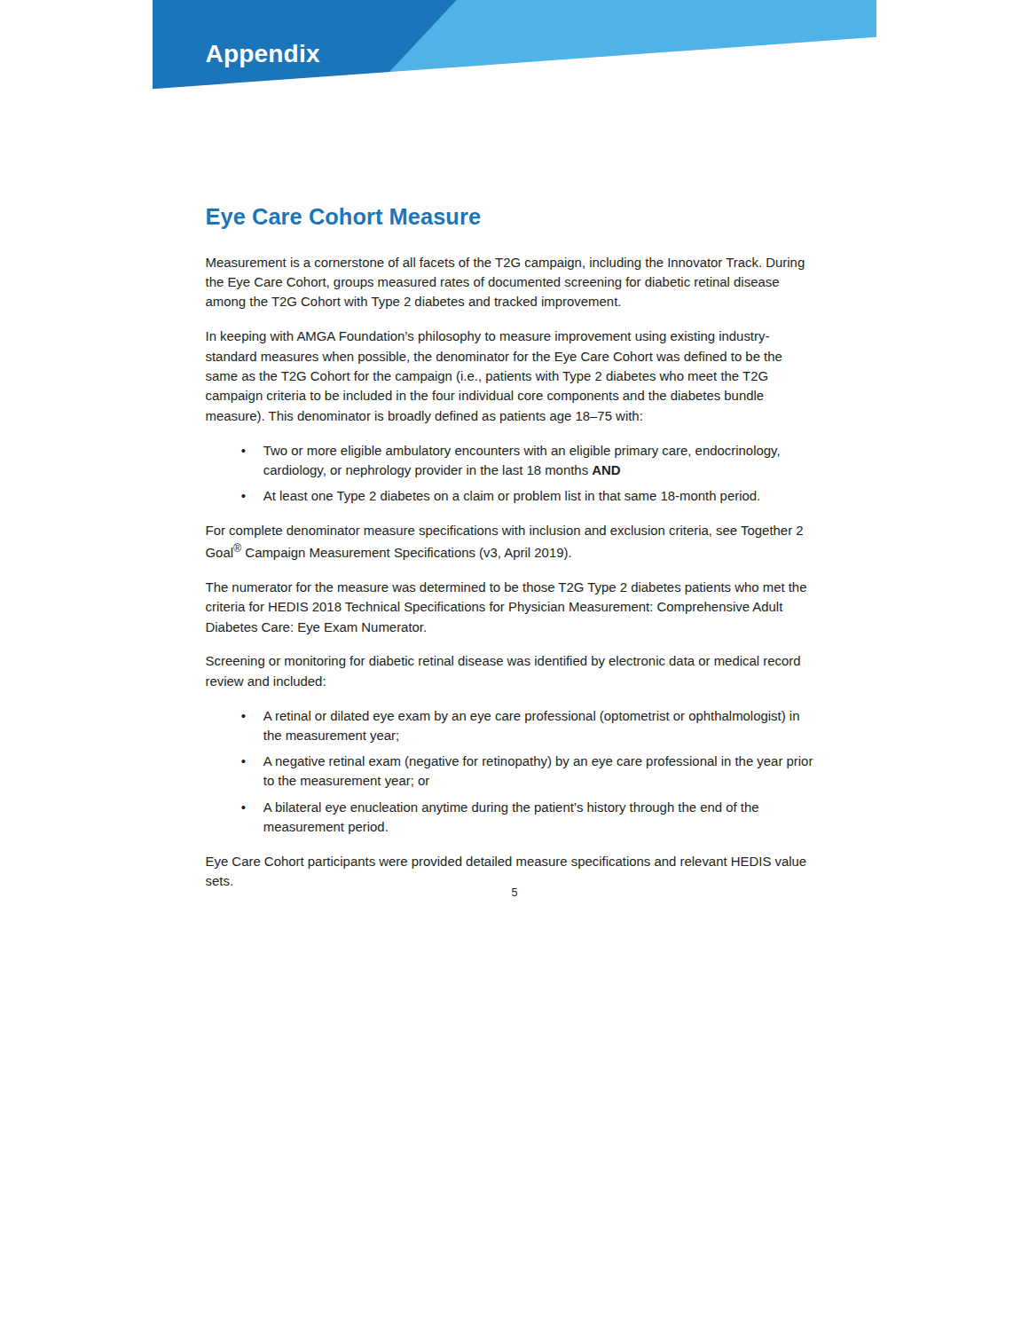Appendix
Eye Care Cohort Measure
Measurement is a cornerstone of all facets of the T2G campaign, including the Innovator Track. During the Eye Care Cohort, groups measured rates of documented screening for diabetic retinal disease among the T2G Cohort with Type 2 diabetes and tracked improvement.
In keeping with AMGA Foundation’s philosophy to measure improvement using existing industry-standard measures when possible, the denominator for the Eye Care Cohort was defined to be the same as the T2G Cohort for the campaign (i.e., patients with Type 2 diabetes who meet the T2G campaign criteria to be included in the four individual core components and the diabetes bundle measure). This denominator is broadly defined as patients age 18–75 with:
Two or more eligible ambulatory encounters with an eligible primary care, endocrinology, cardiology, or nephrology provider in the last 18 months AND
At least one Type 2 diabetes on a claim or problem list in that same 18-month period.
For complete denominator measure specifications with inclusion and exclusion criteria, see Together 2 Goal® Campaign Measurement Specifications (v3, April 2019).
The numerator for the measure was determined to be those T2G Type 2 diabetes patients who met the criteria for HEDIS 2018 Technical Specifications for Physician Measurement: Comprehensive Adult Diabetes Care: Eye Exam Numerator.
Screening or monitoring for diabetic retinal disease was identified by electronic data or medical record review and included:
A retinal or dilated eye exam by an eye care professional (optometrist or ophthalmologist) in the measurement year;
A negative retinal exam (negative for retinopathy) by an eye care professional in the year prior to the measurement year; or
A bilateral eye enucleation anytime during the patient’s history through the end of the measurement period.
Eye Care Cohort participants were provided detailed measure specifications and relevant HEDIS value sets.
5